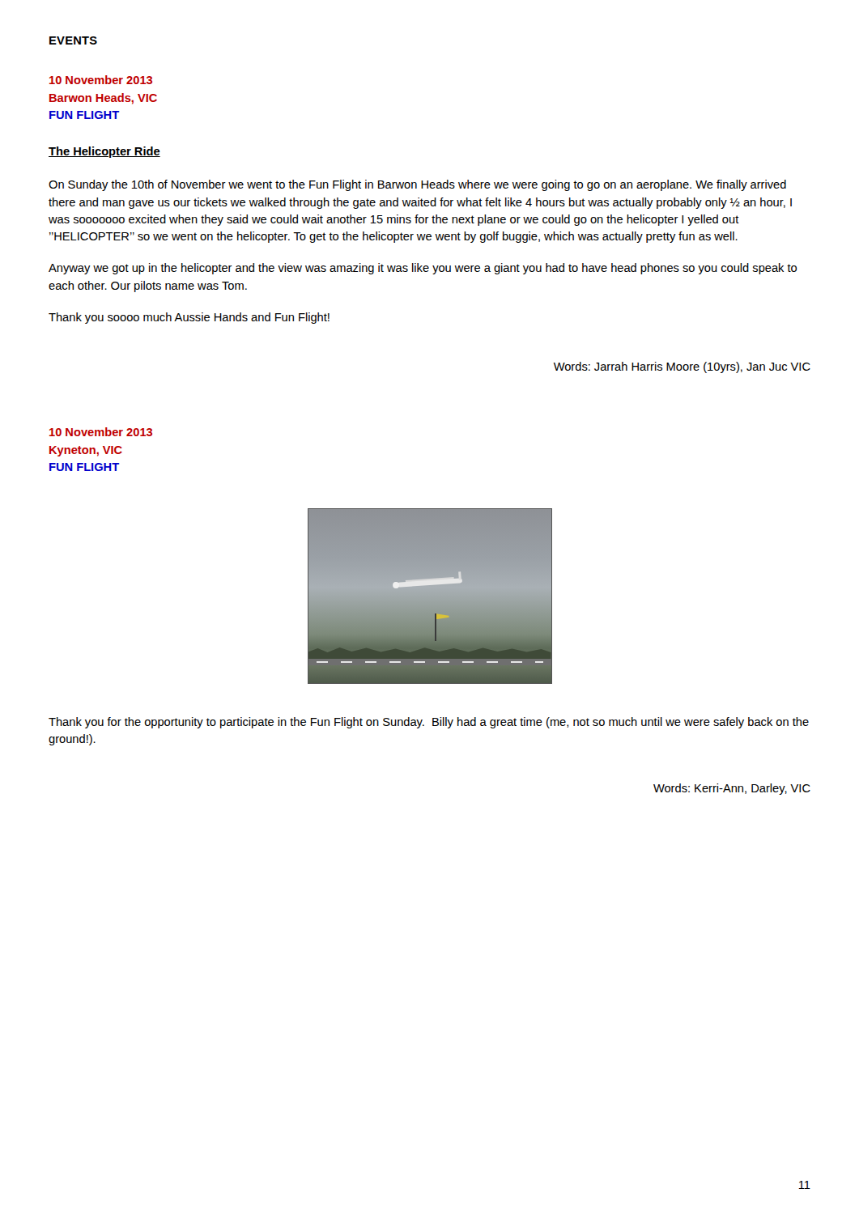EVENTS
10 November 2013
Barwon Heads, VIC
FUN FLIGHT
The Helicopter Ride
On Sunday the 10th of November we went to the Fun Flight in Barwon Heads where we were going to go on an aeroplane. We finally arrived there and man gave us our tickets we walked through the gate and waited for what felt like 4 hours but was actually probably only ½ an hour, I was sooooooo excited when they said we could wait another 15 mins for the next plane or we could go on the helicopter I yelled out ’’HELICOPTER’’ so we went on the helicopter. To get to the helicopter we went by golf buggie, which was actually pretty fun as well.
Anyway we got up in the helicopter and the view was amazing it was like you were a giant you had to have head phones so you could speak to each other. Our pilots name was Tom.
Thank you soooo much Aussie Hands and Fun Flight!
Words: Jarrah Harris Moore (10yrs), Jan Juc VIC
10 November 2013
Kyneton, VIC
FUN FLIGHT
Thank you for the opportunity to participate in the Fun Flight on Sunday. Billy had a great time (me, not so much until we were safely back on the ground!).
Words: Kerri-Ann, Darley, VIC
11